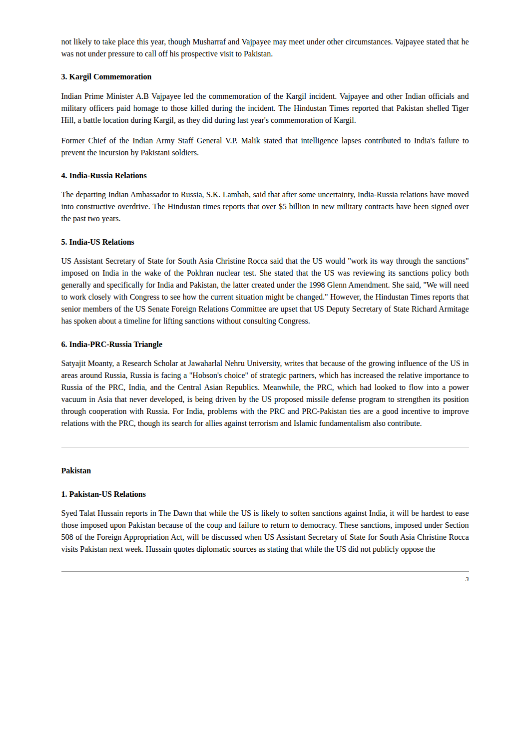not likely to take place this year, though Musharraf and Vajpayee may meet under other circumstances. Vajpayee stated that he was not under pressure to call off his prospective visit to Pakistan.
3. Kargil Commemoration
Indian Prime Minister A.B Vajpayee led the commemoration of the Kargil incident. Vajpayee and other Indian officials and military officers paid homage to those killed during the incident. The Hindustan Times reported that Pakistan shelled Tiger Hill, a battle location during Kargil, as they did during last year's commemoration of Kargil.
Former Chief of the Indian Army Staff General V.P. Malik stated that intelligence lapses contributed to India's failure to prevent the incursion by Pakistani soldiers.
4. India-Russia Relations
The departing Indian Ambassador to Russia, S.K. Lambah, said that after some uncertainty, India-Russia relations have moved into constructive overdrive. The Hindustan times reports that over $5 billion in new military contracts have been signed over the past two years.
5. India-US Relations
US Assistant Secretary of State for South Asia Christine Rocca said that the US would "work its way through the sanctions" imposed on India in the wake of the Pokhran nuclear test. She stated that the US was reviewing its sanctions policy both generally and specifically for India and Pakistan, the latter created under the 1998 Glenn Amendment. She said, "We will need to work closely with Congress to see how the current situation might be changed." However, the Hindustan Times reports that senior members of the US Senate Foreign Relations Committee are upset that US Deputy Secretary of State Richard Armitage has spoken about a timeline for lifting sanctions without consulting Congress.
6. India-PRC-Russia Triangle
Satyajit Moanty, a Research Scholar at Jawaharlal Nehru University, writes that because of the growing influence of the US in areas around Russia, Russia is facing a "Hobson's choice" of strategic partners, which has increased the relative importance to Russia of the PRC, India, and the Central Asian Republics. Meanwhile, the PRC, which had looked to flow into a power vacuum in Asia that never developed, is being driven by the US proposed missile defense program to strengthen its position through cooperation with Russia. For India, problems with the PRC and PRC-Pakistan ties are a good incentive to improve relations with the PRC, though its search for allies against terrorism and Islamic fundamentalism also contribute.
Pakistan
1. Pakistan-US Relations
Syed Talat Hussain reports in The Dawn that while the US is likely to soften sanctions against India, it will be hardest to ease those imposed upon Pakistan because of the coup and failure to return to democracy. These sanctions, imposed under Section 508 of the Foreign Appropriation Act, will be discussed when US Assistant Secretary of State for South Asia Christine Rocca visits Pakistan next week. Hussain quotes diplomatic sources as stating that while the US did not publicly oppose the
3